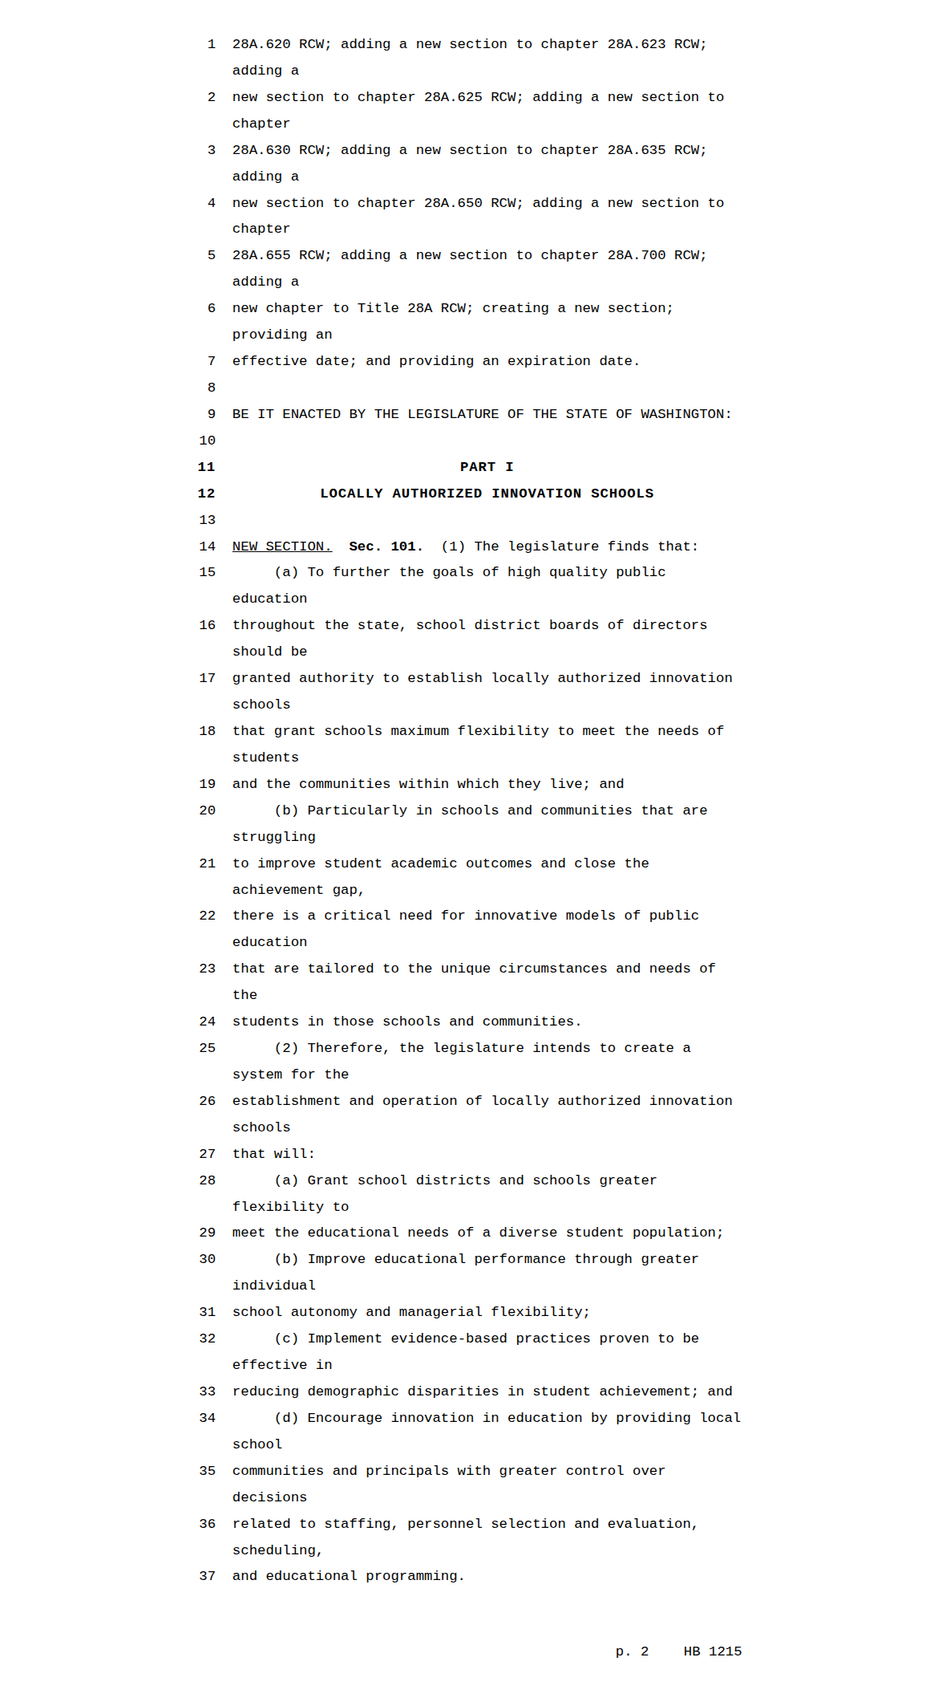28A.620 RCW; adding a new section to chapter 28A.623 RCW; adding a
new section to chapter 28A.625 RCW; adding a new section to chapter
28A.630 RCW; adding a new section to chapter 28A.635 RCW; adding a
new section to chapter 28A.650 RCW; adding a new section to chapter
28A.655 RCW; adding a new section to chapter 28A.700 RCW; adding a
new chapter to Title 28A RCW; creating a new section; providing an
effective date; and providing an expiration date.
BE IT ENACTED BY THE LEGISLATURE OF THE STATE OF WASHINGTON:
PART I
LOCALLY AUTHORIZED INNOVATION SCHOOLS
NEW SECTION. Sec. 101. (1) The legislature finds that:
(a) To further the goals of high quality public education
throughout the state, school district boards of directors should be
granted authority to establish locally authorized innovation schools
that grant schools maximum flexibility to meet the needs of students
and the communities within which they live; and
(b) Particularly in schools and communities that are struggling
to improve student academic outcomes and close the achievement gap,
there is a critical need for innovative models of public education
that are tailored to the unique circumstances and needs of the
students in those schools and communities.
(2) Therefore, the legislature intends to create a system for the
establishment and operation of locally authorized innovation schools
that will:
(a) Grant school districts and schools greater flexibility to
meet the educational needs of a diverse student population;
(b) Improve educational performance through greater individual
school autonomy and managerial flexibility;
(c) Implement evidence-based practices proven to be effective in
reducing demographic disparities in student achievement; and
(d) Encourage innovation in education by providing local school
communities and principals with greater control over decisions
related to staffing, personnel selection and evaluation, scheduling,
and educational programming.
p. 2 HB 1215